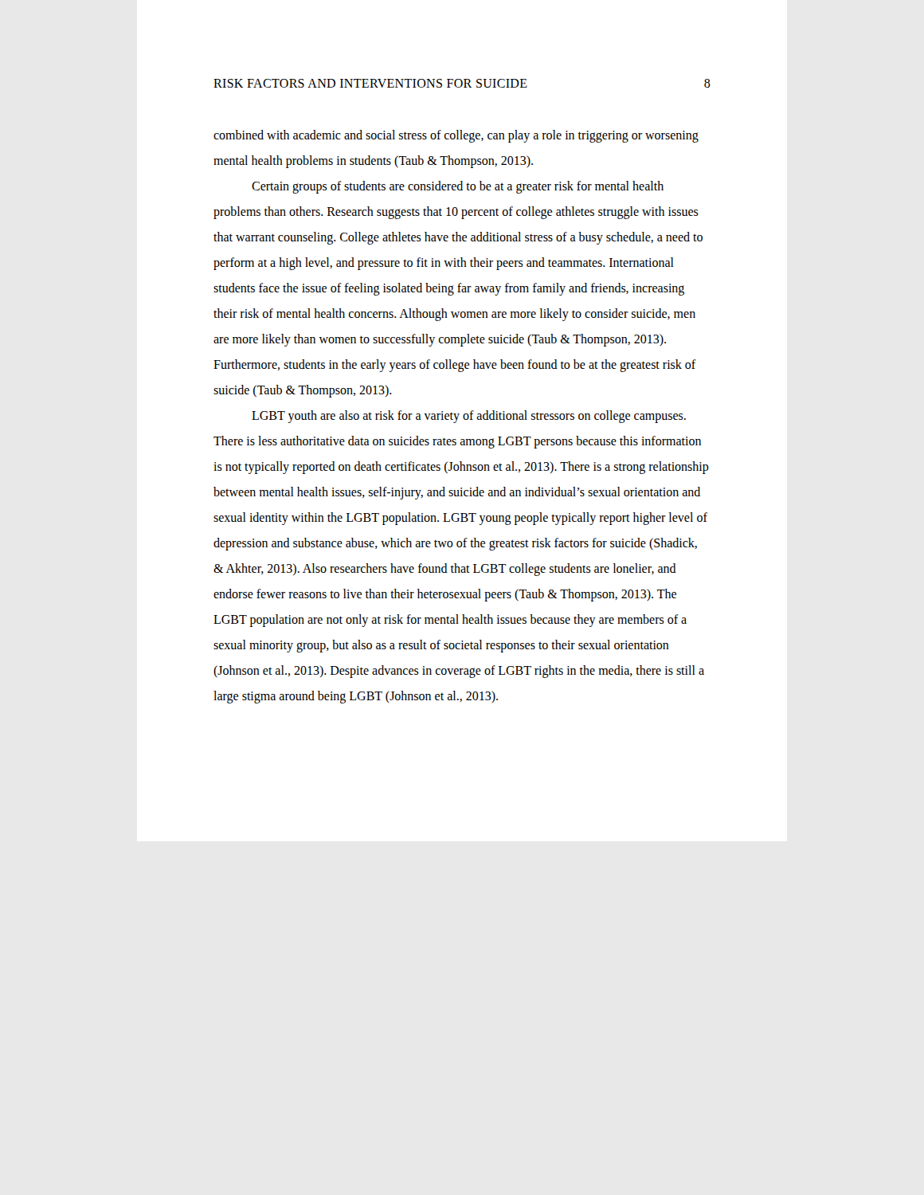Risk Factors and Interventions for Suicide 8
combined with academic and social stress of college, can play a role in triggering or worsening mental health problems in students (Taub & Thompson, 2013).
Certain groups of students are considered to be at a greater risk for mental health problems than others. Research suggests that 10 percent of college athletes struggle with issues that warrant counseling. College athletes have the additional stress of a busy schedule, a need to perform at a high level, and pressure to fit in with their peers and teammates. International students face the issue of feeling isolated being far away from family and friends, increasing their risk of mental health concerns. Although women are more likely to consider suicide, men are more likely than women to successfully complete suicide (Taub & Thompson, 2013). Furthermore, students in the early years of college have been found to be at the greatest risk of suicide (Taub & Thompson, 2013).
LGBT youth are also at risk for a variety of additional stressors on college campuses. There is less authoritative data on suicides rates among LGBT persons because this information is not typically reported on death certificates (Johnson et al., 2013). There is a strong relationship between mental health issues, self-injury, and suicide and an individual’s sexual orientation and sexual identity within the LGBT population. LGBT young people typically report higher level of depression and substance abuse, which are two of the greatest risk factors for suicide (Shadick, & Akhter, 2013). Also researchers have found that LGBT college students are lonelier, and endorse fewer reasons to live than their heterosexual peers (Taub & Thompson, 2013). The LGBT population are not only at risk for mental health issues because they are members of a sexual minority group, but also as a result of societal responses to their sexual orientation (Johnson et al., 2013). Despite advances in coverage of LGBT rights in the media, there is still a large stigma around being LGBT (Johnson et al., 2013).